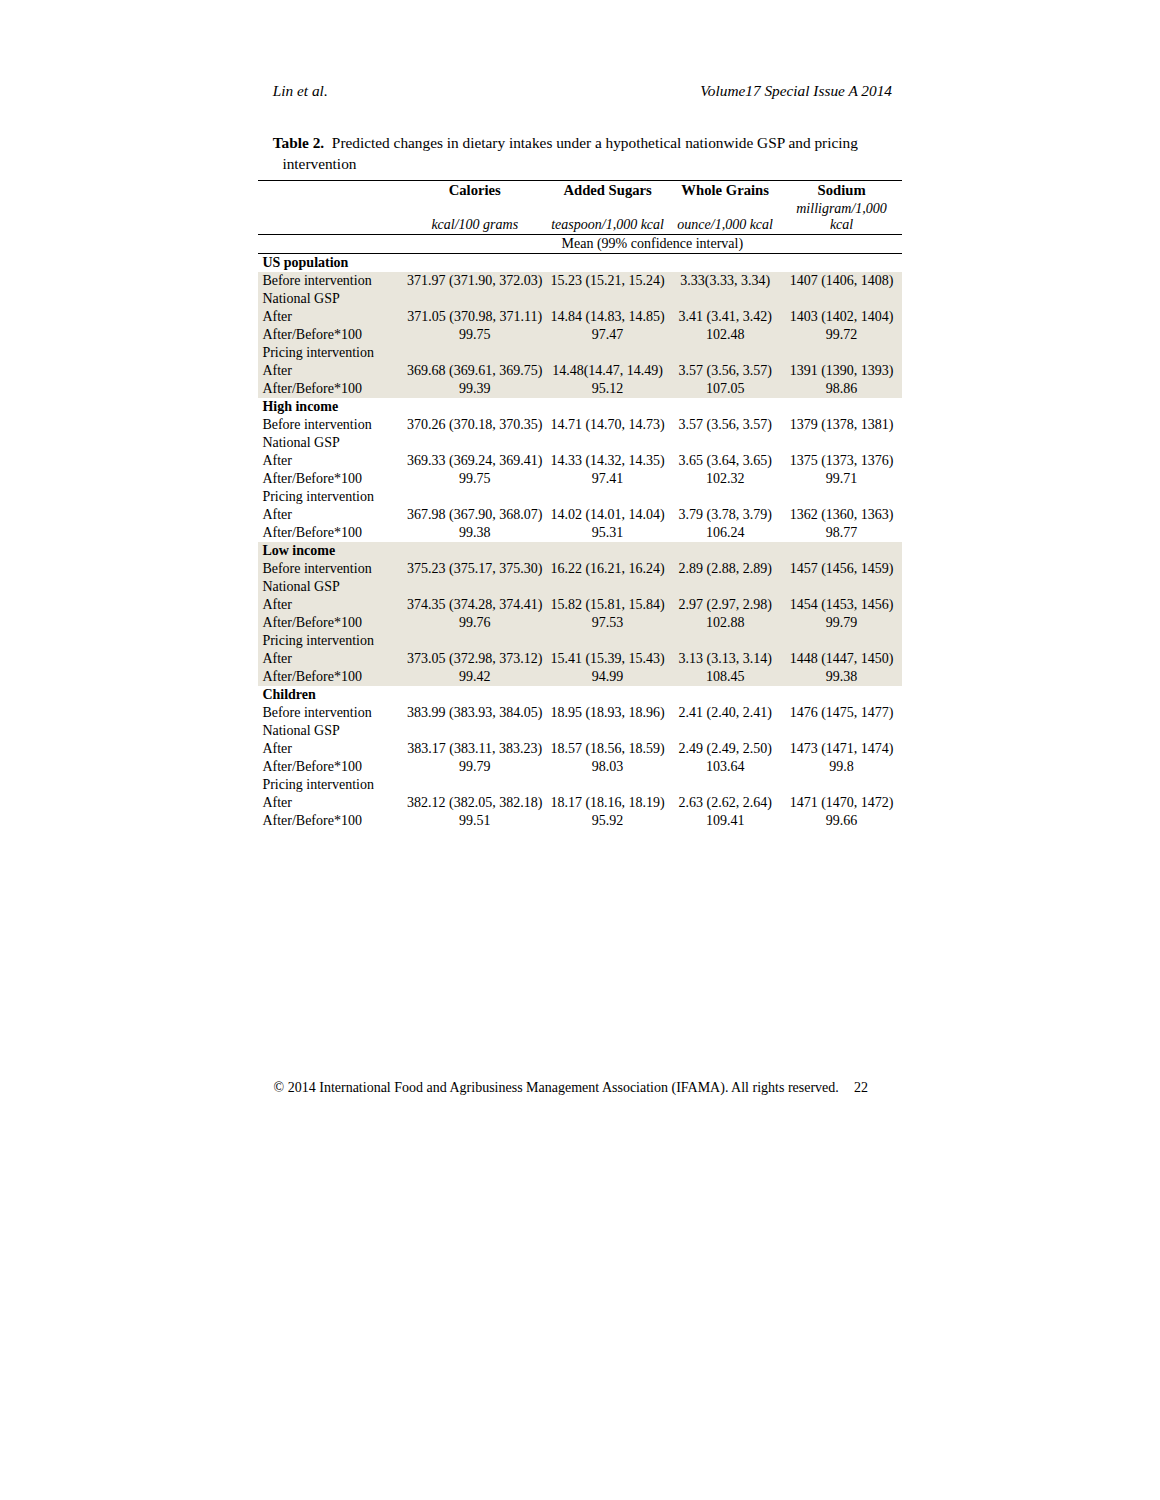Lin et al.
Volume17 Special Issue A 2014
Table 2. Predicted changes in dietary intakes under a hypothetical nationwide GSP and pricing intervention
| | Calories | Added Sugars | Whole Grains | Sodium |
| --- | --- | --- | --- | --- |
| | kcal/100 grams | teaspoon/1,000 kcal | ounce/1,000 kcal | milligram/1,000 kcal |
| | Mean (99% confidence interval) |
| US population | | | | |
| Before intervention | 371.97 (371.90, 372.03) | 15.23 (15.21, 15.24) | 3.33(3.33, 3.34) | 1407 (1406, 1408) |
| National GSP | | | | |
| After | 371.05 (370.98, 371.11) | 14.84 (14.83, 14.85) | 3.41 (3.41, 3.42) | 1403 (1402, 1404) |
| After/Before*100 | 99.75 | 97.47 | 102.48 | 99.72 |
| Pricing intervention | | | | |
| After | 369.68 (369.61, 369.75) | 14.48(14.47, 14.49) | 3.57 (3.56, 3.57) | 1391 (1390, 1393) |
| After/Before*100 | 99.39 | 95.12 | 107.05 | 98.86 |
| High income | | | | |
| Before intervention | 370.26 (370.18, 370.35) | 14.71 (14.70, 14.73) | 3.57 (3.56, 3.57) | 1379 (1378, 1381) |
| National GSP | | | | |
| After | 369.33 (369.24, 369.41) | 14.33 (14.32, 14.35) | 3.65 (3.64, 3.65) | 1375 (1373, 1376) |
| After/Before*100 | 99.75 | 97.41 | 102.32 | 99.71 |
| Pricing intervention | | | | |
| After | 367.98 (367.90, 368.07) | 14.02 (14.01, 14.04) | 3.79 (3.78, 3.79) | 1362 (1360, 1363) |
| After/Before*100 | 99.38 | 95.31 | 106.24 | 98.77 |
| Low income | | | | |
| Before intervention | 375.23 (375.17, 375.30) | 16.22 (16.21, 16.24) | 2.89 (2.88, 2.89) | 1457 (1456, 1459) |
| National GSP | | | | |
| After | 374.35 (374.28, 374.41) | 15.82 (15.81, 15.84) | 2.97 (2.97, 2.98) | 1454 (1453, 1456) |
| After/Before*100 | 99.76 | 97.53 | 102.88 | 99.79 |
| Pricing intervention | | | | |
| After | 373.05 (372.98, 373.12) | 15.41 (15.39, 15.43) | 3.13 (3.13, 3.14) | 1448 (1447, 1450) |
| After/Before*100 | 99.42 | 94.99 | 108.45 | 99.38 |
| Children | | | | |
| Before intervention | 383.99 (383.93, 384.05) | 18.95 (18.93, 18.96) | 2.41 (2.40, 2.41) | 1476 (1475, 1477) |
| National GSP | | | | |
| After | 383.17 (383.11, 383.23) | 18.57 (18.56, 18.59) | 2.49 (2.49, 2.50) | 1473 (1471, 1474) |
| After/Before*100 | 99.79 | 98.03 | 103.64 | 99.8 |
| Pricing intervention | | | | |
| After | 382.12 (382.05, 382.18) | 18.17 (18.16, 18.19) | 2.63 (2.62, 2.64) | 1471 (1470, 1472) |
| After/Before*100 | 99.51 | 95.92 | 109.41 | 99.66 |
© 2014 International Food and Agribusiness Management Association (IFAMA). All rights reserved.22